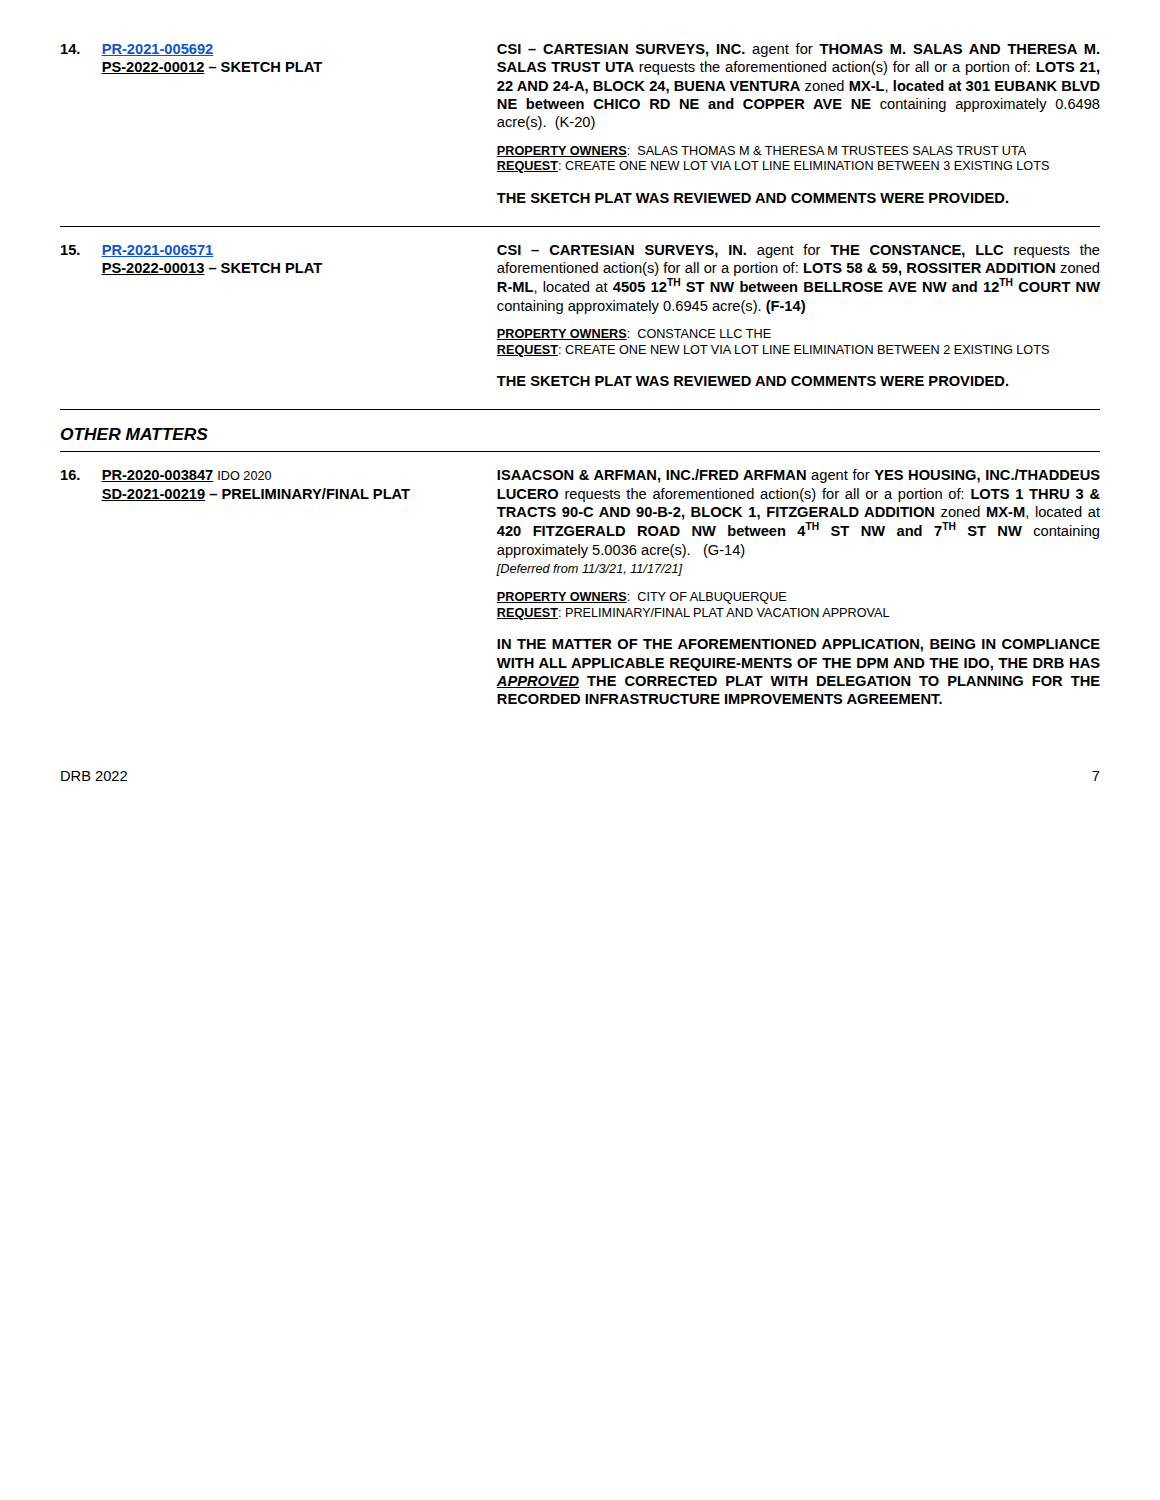| 14. | PR-2021-005692 PS-2022-00012 – SKETCH PLAT | CSI – CARTESIAN SURVEYS, INC. agent for THOMAS M. SALAS AND THERESA M. SALAS TRUST UTA requests the aforementioned action(s) for all or a portion of: LOTS 21, 22 AND 24-A, BLOCK 24, BUENA VENTURA zoned MX-L , located at 301 EUBANK BLVD NE between CHICO RD NE and COPPER AVE NE containing approximately 0.6498 acre(s). (K-20) PROPERTY OWNERS : SALAS THOMAS M & THERESA M TRUSTEES SALAS TRUST UTA REQUEST : CREATE ONE NEW LOT VIA LOT LINE ELIMINATION BETWEEN 3 EXISTING LOTS THE SKETCH PLAT WAS REVIEWED AND COMMENTS WERE PROVIDED. |
| 15. | PR-2021-006571 PS-2022-00013 – SKETCH PLAT | CSI – CARTESIAN SURVEYS, IN. agent for THE CONSTANCE, LLC requests the aforementioned action(s) for all or a portion of: LOTS 58 & 59, ROSSITER ADDITION zoned R-ML , located at 4505 12 TH ST NW between BELLROSE AVE NW and 12 TH COURT NW containing approximately 0.6945 acre(s). (F-14) PROPERTY OWNERS : CONSTANCE LLC THE REQUEST : CREATE ONE NEW LOT VIA LOT LINE ELIMINATION BETWEEN 2 EXISTING LOTS THE SKETCH PLAT WAS REVIEWED AND COMMENTS WERE PROVIDED. |
OTHER MATTERS
| 16. | PR-2020-003847 IDO 2020 SD-2021-00219 – PRELIMINARY/FINAL PLAT | ISAACSON & ARFMAN, INC./FRED ARFMAN agent for YES HOUSING, INC./THADDEUS LUCERO requests the aforementioned action(s) for all or a portion of: LOTS 1 THRU 3 & TRACTS 90-C AND 90-B-2, BLOCK 1, FITZGERALD ADDITION zoned MX-M , located at 420 FITZGERALD ROAD NW between 4 TH ST NW and 7 TH ST NW containing approximately 5.0036 acre(s). (G-14) [Deferred from 11/3/21, 11/17/21] PROPERTY OWNERS : CITY OF ALBUQUERQUE REQUEST : PRELIMINARY/FINAL PLAT AND VACATION APPROVAL IN THE MATTER OF THE AFOREMENTIONED APPLICATION, BEING IN COMPLIANCE WITH ALL APPLICABLE REQUIRE-MENTS OF THE DPM AND THE IDO, THE DRB HAS APPROVED THE CORRECTED PLAT WITH DELEGATION TO PLANNING FOR THE RECORDED INFRASTRUCTURE IMPROVEMENTS AGREEMENT. |
DRB 2022
7